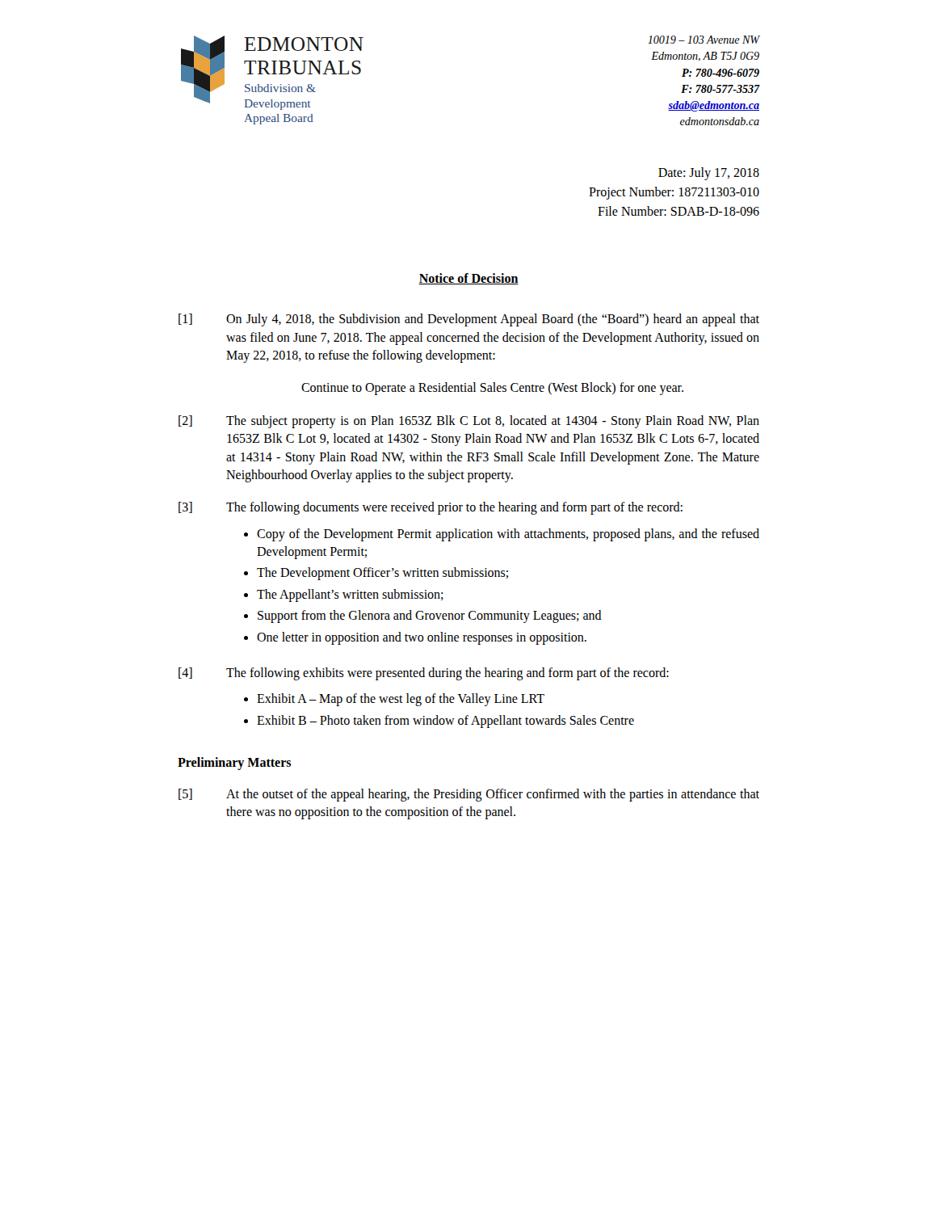EDMONTON
TRIBUNALS
Subdivision &
Development
Appeal Board
10019 – 103 Avenue NW
Edmonton, AB T5J 0G9
P: 780-496-6079
F: 780-577-3537
sdab@edmonton.ca
edmontonsdab.ca
Date: July 17, 2018
Project Number: 187211303-010
File Number: SDAB-D-18-096
Notice of Decision
[1]
On July 4, 2018, the Subdivision and Development Appeal Board (the “Board”) heard an appeal that was filed on June 7, 2018. The appeal concerned the decision of the Development Authority, issued on May 22, 2018, to refuse the following development:
Continue to Operate a Residential Sales Centre (West Block) for one year.
[2]
The subject property is on Plan 1653Z Blk C Lot 8, located at 14304 - Stony Plain Road NW, Plan 1653Z Blk C Lot 9, located at 14302 - Stony Plain Road NW and Plan 1653Z Blk C Lots 6-7, located at 14314 - Stony Plain Road NW, within the RF3 Small Scale Infill Development Zone. The Mature Neighbourhood Overlay applies to the subject property.
[3]
The following documents were received prior to the hearing and form part of the record:
Copy of the Development Permit application with attachments, proposed plans, and the refused Development Permit;
The Development Officer’s written submissions;
The Appellant’s written submission;
Support from the Glenora and Grovenor Community Leagues; and
One letter in opposition and two online responses in opposition.
[4]
The following exhibits were presented during the hearing and form part of the record:
Exhibit A – Map of the west leg of the Valley Line LRT
Exhibit B – Photo taken from window of Appellant towards Sales Centre
Preliminary Matters
[5]
At the outset of the appeal hearing, the Presiding Officer confirmed with the parties in attendance that there was no opposition to the composition of the panel.